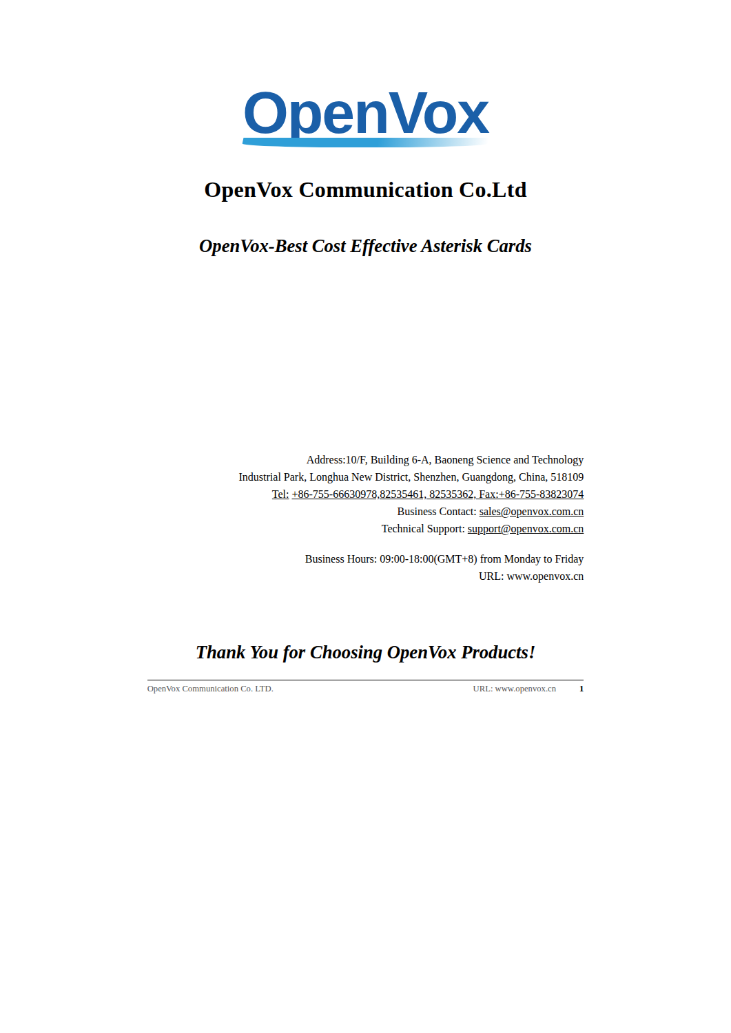Open Vox
OpenVox Communication Co.Ltd
OpenVox-Best Cost Effective Asterisk Cards
Address:10/F, Building 6-A, Baoneng Science and Technology
Industrial Park, Longhua New District, Shenzhen, Guangdong, China, 518109
Tel: +86-755-66630978,82535461, 82535362, Fax:+86-755-83823074
Business Contact: sales@openvox.com.cn
Technical Support: support@openvox.com.cn
Business Hours: 09:00-18:00(GMT+8) from Monday to Friday
URL: www.openvox.cn
Thank You for Choosing OpenVox Products!
OpenVox Communication Co. LTD.
URL: www.openvox.cn 1